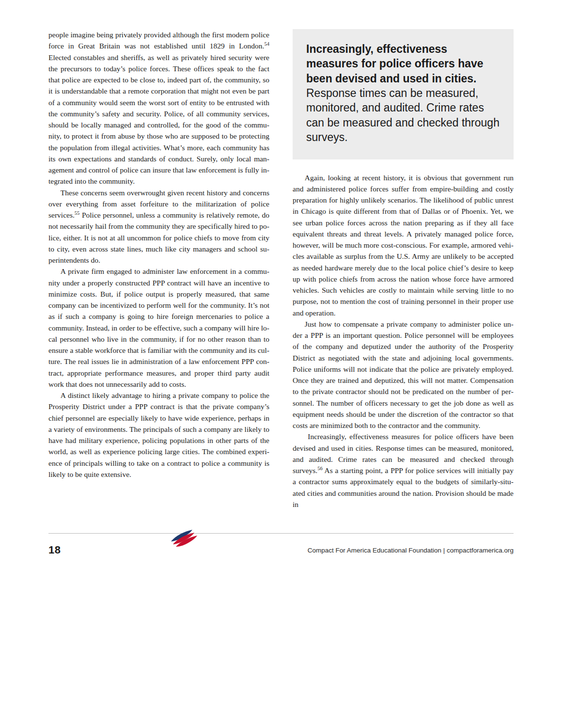people imagine being privately provided although the first modern police force in Great Britain was not established until 1829 in London.54 Elected constables and sheriffs, as well as privately hired security were the precursors to today’s police forces. These offices speak to the fact that police are expected to be close to, indeed part of, the community, so it is understandable that a remote corporation that might not even be part of a community would seem the worst sort of entity to be entrusted with the community’s safety and security. Police, of all community services, should be locally managed and controlled, for the good of the community, to protect it from abuse by those who are supposed to be protecting the population from illegal activities. What’s more, each community has its own expectations and standards of conduct. Surely, only local management and control of police can insure that law enforcement is fully integrated into the community.
These concerns seem overwrought given recent history and concerns over everything from asset forfeiture to the militarization of police services.55 Police personnel, unless a community is relatively remote, do not necessarily hail from the community they are specifically hired to police, either. It is not at all uncommon for police chiefs to move from city to city, even across state lines, much like city managers and school superintendents do.
A private firm engaged to administer law enforcement in a community under a properly constructed PPP contract will have an incentive to minimize costs. But, if police output is properly measured, that same company can be incentivized to perform well for the community. It’s not as if such a company is going to hire foreign mercenaries to police a community. Instead, in order to be effective, such a company will hire local personnel who live in the community, if for no other reason than to ensure a stable workforce that is familiar with the community and its culture. The real issues lie in administration of a law enforcement PPP contract, appropriate performance measures, and proper third party audit work that does not unnecessarily add to costs.
A distinct likely advantage to hiring a private company to police the Prosperity District under a PPP contract is that the private company’s chief personnel are especially likely to have wide experience, perhaps in a variety of environments. The principals of such a company are likely to have had military experience, policing populations in other parts of the world, as well as experience policing large cities. The combined experience of principals willing to take on a contract to police a community is likely to be quite extensive.
Increasingly, effectiveness measures for police officers have been devised and used in cities. Response times can be measured, monitored, and audited. Crime rates can be measured and checked through surveys.
Again, looking at recent history, it is obvious that government run and administered police forces suffer from empire-building and costly preparation for highly unlikely scenarios. The likelihood of public unrest in Chicago is quite different from that of Dallas or of Phoenix. Yet, we see urban police forces across the nation preparing as if they all face equivalent threats and threat levels. A privately managed police force, however, will be much more cost-conscious. For example, armored vehicles available as surplus from the U.S. Army are unlikely to be accepted as needed hardware merely due to the local police chief’s desire to keep up with police chiefs from across the nation whose force have armored vehicles. Such vehicles are costly to maintain while serving little to no purpose, not to mention the cost of training personnel in their proper use and operation.
Just how to compensate a private company to administer police under a PPP is an important question. Police personnel will be employees of the company and deputized under the authority of the Prosperity District as negotiated with the state and adjoining local governments. Police uniforms will not indicate that the police are privately employed. Once they are trained and deputized, this will not matter. Compensation to the private contractor should not be predicated on the number of personnel. The number of officers necessary to get the job done as well as equipment needs should be under the discretion of the contractor so that costs are minimized both to the contractor and the community.
Increasingly, effectiveness measures for police officers have been devised and used in cities. Response times can be measured, monitored, and audited. Crime rates can be measured and checked through surveys.56 As a starting point, a PPP for police services will initially pay a contractor sums approximately equal to the budgets of similarly-situated cities and communities around the nation. Provision should be made in
18
Compact For America Educational Foundation | compactforamerica.org